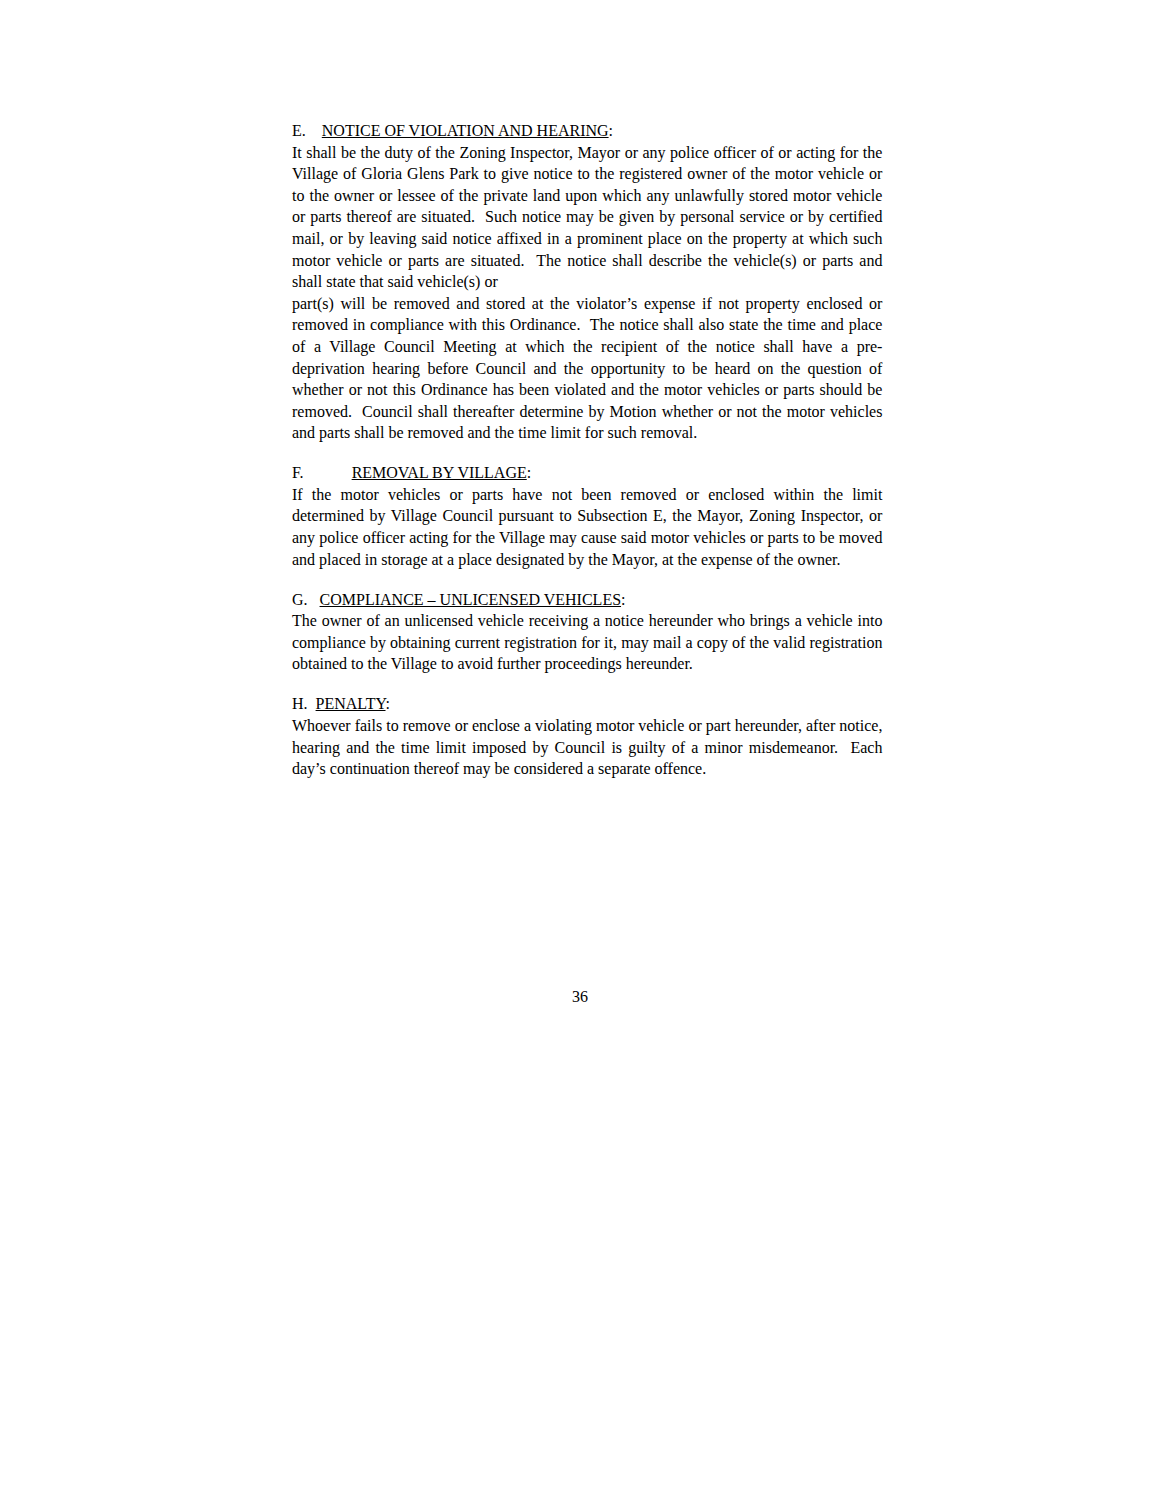E. NOTICE OF VIOLATION AND HEARING:
It shall be the duty of the Zoning Inspector, Mayor or any police officer of or acting for the Village of Gloria Glens Park to give notice to the registered owner of the motor vehicle or to the owner or lessee of the private land upon which any unlawfully stored motor vehicle or parts thereof are situated. Such notice may be given by personal service or by certified mail, or by leaving said notice affixed in a prominent place on the property at which such motor vehicle or parts are situated. The notice shall describe the vehicle(s) or parts and shall state that said vehicle(s) or
part(s) will be removed and stored at the violator’s expense if not property enclosed or removed in compliance with this Ordinance. The notice shall also state the time and place of a Village Council Meeting at which the recipient of the notice shall have a pre-deprivation hearing before Council and the opportunity to be heard on the question of whether or not this Ordinance has been violated and the motor vehicles or parts should be removed. Council shall thereafter determine by Motion whether or not the motor vehicles and parts shall be removed and the time limit for such removal.
F. REMOVAL BY VILLAGE:
If the motor vehicles or parts have not been removed or enclosed within the limit determined by Village Council pursuant to Subsection E, the Mayor, Zoning Inspector, or any police officer acting for the Village may cause said motor vehicles or parts to be moved and placed in storage at a place designated by the Mayor, at the expense of the owner.
G. COMPLIANCE – UNLICENSED VEHICLES:
The owner of an unlicensed vehicle receiving a notice hereunder who brings a vehicle into compliance by obtaining current registration for it, may mail a copy of the valid registration obtained to the Village to avoid further proceedings hereunder.
H. PENALTY:
Whoever fails to remove or enclose a violating motor vehicle or part hereunder, after notice, hearing and the time limit imposed by Council is guilty of a minor misdemeanor. Each day’s continuation thereof may be considered a separate offence.
36